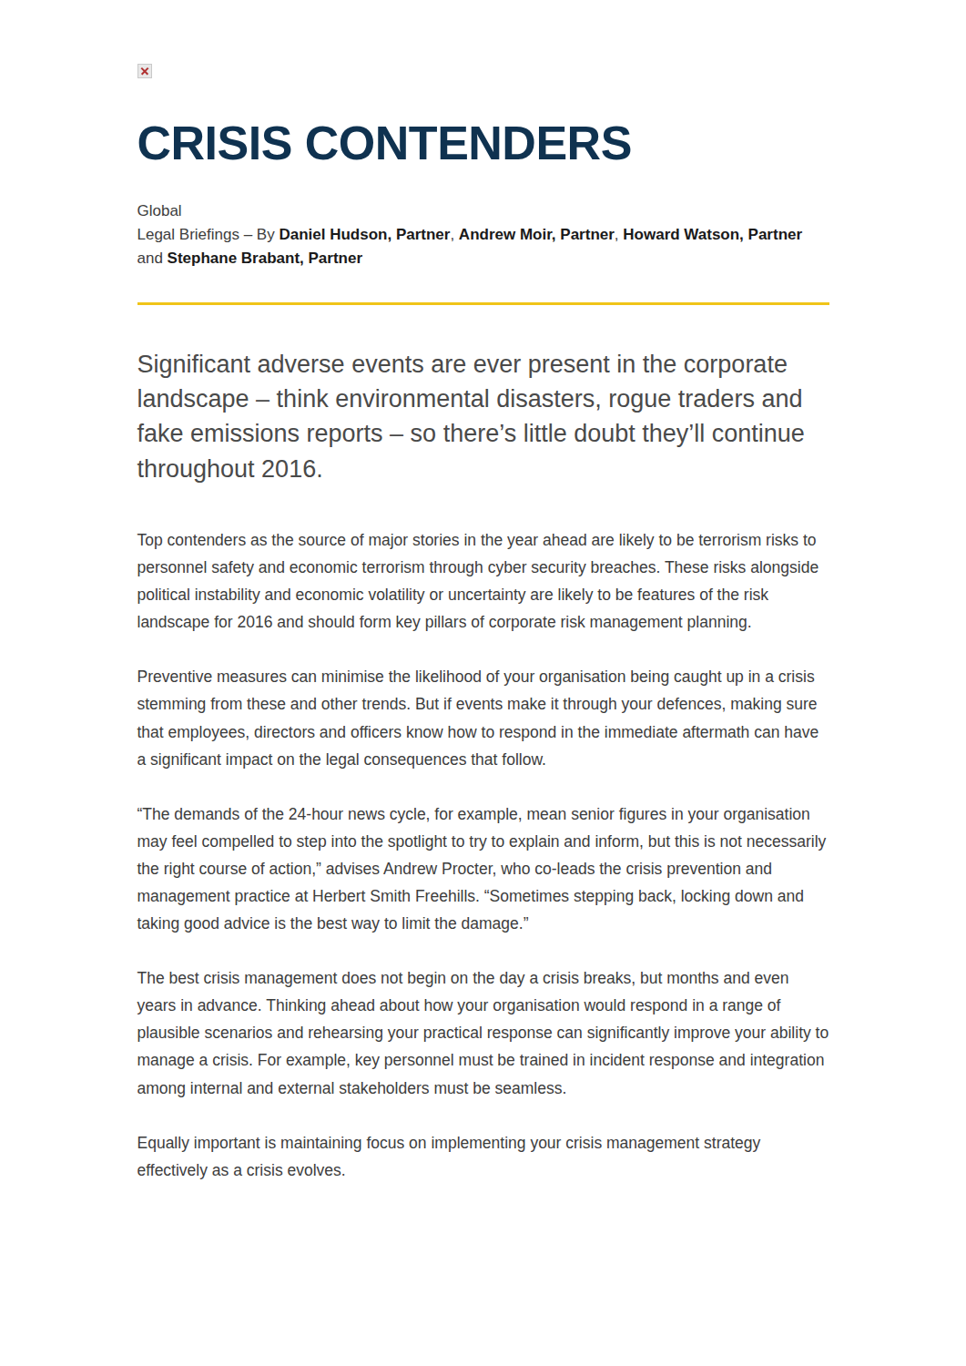CRISIS CONTENDERS
Global
Legal Briefings – By Daniel Hudson, Partner, Andrew Moir, Partner, Howard Watson, Partner and Stephane Brabant, Partner
Significant adverse events are ever present in the corporate landscape – think environmental disasters, rogue traders and fake emissions reports – so there’s little doubt they’ll continue throughout 2016.
Top contenders as the source of major stories in the year ahead are likely to be terrorism risks to personnel safety and economic terrorism through cyber security breaches. These risks alongside political instability and economic volatility or uncertainty are likely to be features of the risk landscape for 2016 and should form key pillars of corporate risk management planning.
Preventive measures can minimise the likelihood of your organisation being caught up in a crisis stemming from these and other trends. But if events make it through your defences, making sure that employees, directors and officers know how to respond in the immediate aftermath can have a significant impact on the legal consequences that follow.
“The demands of the 24-hour news cycle, for example, mean senior figures in your organisation may feel compelled to step into the spotlight to try to explain and inform, but this is not necessarily the right course of action,” advises Andrew Procter, who co-leads the crisis prevention and management practice at Herbert Smith Freehills. “Sometimes stepping back, locking down and taking good advice is the best way to limit the damage.”
The best crisis management does not begin on the day a crisis breaks, but months and even years in advance. Thinking ahead about how your organisation would respond in a range of plausible scenarios and rehearsing your practical response can significantly improve your ability to manage a crisis. For example, key personnel must be trained in incident response and integration among internal and external stakeholders must be seamless.
Equally important is maintaining focus on implementing your crisis management strategy effectively as a crisis evolves.